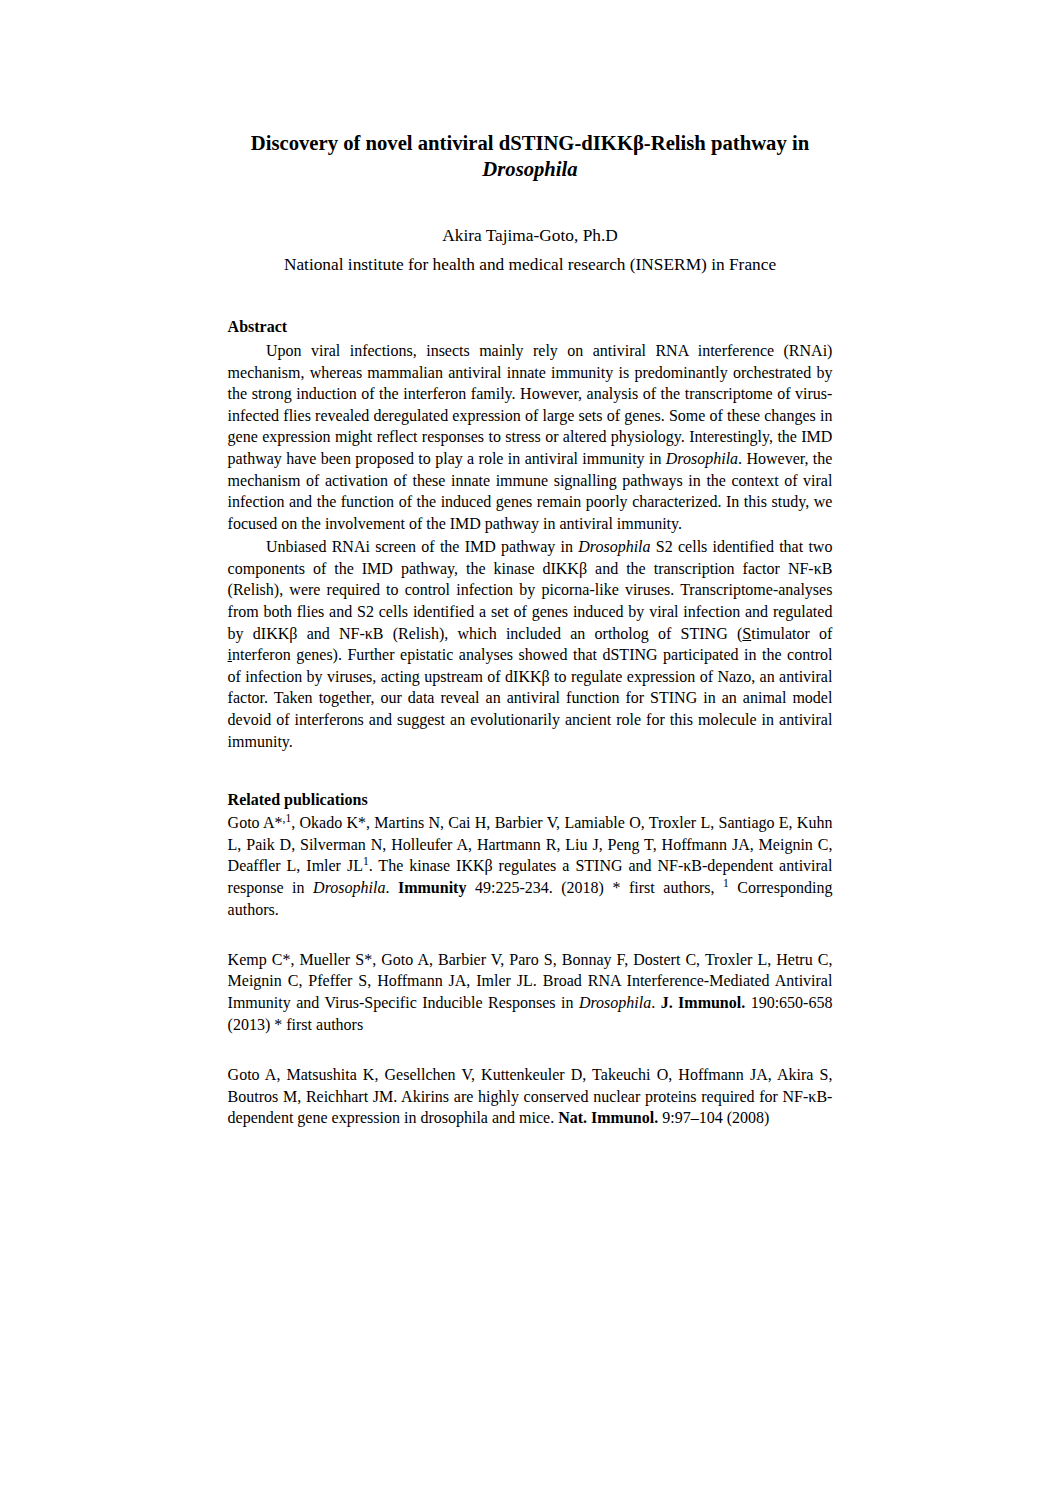Discovery of novel antiviral dSTING-dIKKβ-Relish pathway in
Drosophila
Akira Tajima-Goto, Ph.D
National institute for health and medical research (INSERM) in France
Abstract
Upon viral infections, insects mainly rely on antiviral RNA interference (RNAi) mechanism, whereas mammalian antiviral innate immunity is predominantly orchestrated by the strong induction of the interferon family. However, analysis of the transcriptome of virus-infected flies revealed deregulated expression of large sets of genes. Some of these changes in gene expression might reflect responses to stress or altered physiology. Interestingly, the IMD pathway have been proposed to play a role in antiviral immunity in Drosophila. However, the mechanism of activation of these innate immune signalling pathways in the context of viral infection and the function of the induced genes remain poorly characterized. In this study, we focused on the involvement of the IMD pathway in antiviral immunity.
Unbiased RNAi screen of the IMD pathway in Drosophila S2 cells identified that two components of the IMD pathway, the kinase dIKKβ and the transcription factor NF-κB (Relish), were required to control infection by picorna-like viruses. Transcriptome-analyses from both flies and S2 cells identified a set of genes induced by viral infection and regulated by dIKKβ and NF-κB (Relish), which included an ortholog of STING (Stimulator of interferon genes). Further epistatic analyses showed that dSTING participated in the control of infection by viruses, acting upstream of dIKKβ to regulate expression of Nazo, an antiviral factor. Taken together, our data reveal an antiviral function for STING in an animal model devoid of interferons and suggest an evolutionarily ancient role for this molecule in antiviral immunity.
Related publications
Goto A*,1, Okado K*, Martins N, Cai H, Barbier V, Lamiable O, Troxler L, Santiago E, Kuhn L, Paik D, Silverman N, Holleufer A, Hartmann R, Liu J, Peng T, Hoffmann JA, Meignin C, Deaffler L, Imler JL1. The kinase IKKβ regulates a STING and NF-κB-dependent antiviral response in Drosophila. Immunity 49:225-234. (2018) * first authors, 1 Corresponding authors.
Kemp C*, Mueller S*, Goto A, Barbier V, Paro S, Bonnay F, Dostert C, Troxler L, Hetru C, Meignin C, Pfeffer S, Hoffmann JA, Imler JL. Broad RNA Interference-Mediated Antiviral Immunity and Virus-Specific Inducible Responses in Drosophila. J. Immunol. 190:650-658 (2013) * first authors
Goto A, Matsushita K, Gesellchen V, Kuttenkeuler D, Takeuchi O, Hoffmann JA, Akira S, Boutros M, Reichhart JM. Akirins are highly conserved nuclear proteins required for NF-κB-dependent gene expression in drosophila and mice. Nat. Immunol. 9:97–104 (2008)